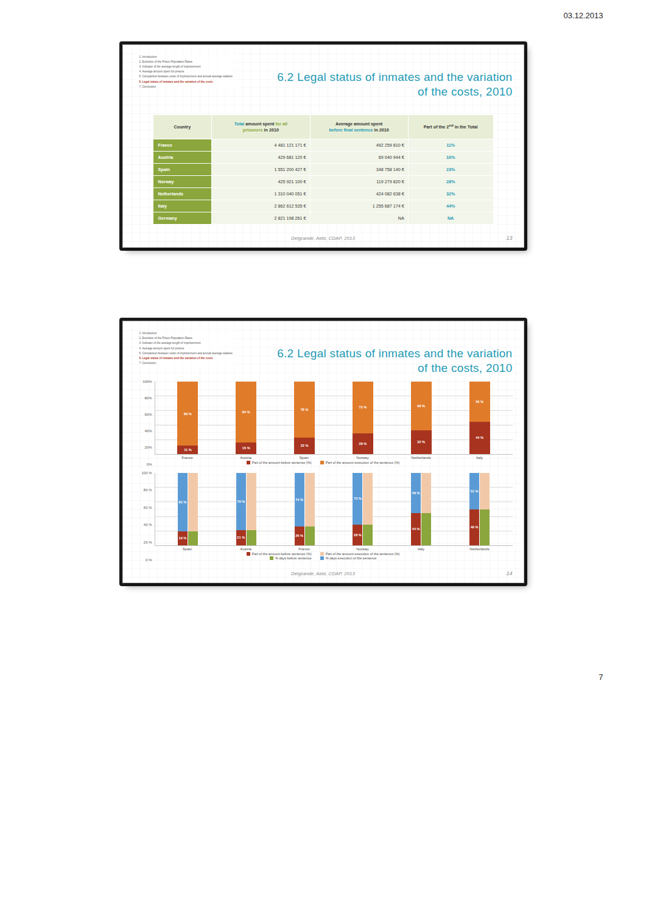03.12.2013
Introduction
Evolution of the Prison Population Rates
Indicator of the average length of imprisonment
Average amount spent for prisons
Comparison between costs of imprisonment and annual average salaries
Legal status of inmates and the variation of the costs
Conclusion
6.2 Legal status of inmates and the variation
of the costs, 2010
| Country | Total amount spent for all prisoners in 2010 | Average amount spent before final sentence in 2010 | Part of the 2 nd in the Total |
| --- | --- | --- | --- |
| France | 4 481 121 171 € | 492 259 810 € | 11% |
| Austria | 429 681 120 € | 69 040 944 € | 16% |
| Spain | 1 551 200 427 € | 348 758 140 € | 23% |
| Norway | 425 921 100 € | 119 279 820 € | 28% |
| Netherlands | 1 310 040 051 € | 424 082 638 € | 32% |
| Italy | 2 862 612 535 € | 1 255 687 174 € | 44% |
| Germany | 2 821 198 261 € | NA | NA |
Delgrande, Aebi, CDAP, 2013 13
Introduction
Evolution of the Prison Population Rates
Indicator of the average length of imprisonment
Average amount spent for prisons
Comparison between costs of imprisonment and annual average salaries
Legal status of inmates and the variation of the costs
Conclusion
6.2 Legal status of inmates and the variation
of the costs, 2010
100% 80% 60% 40% 20% 0%
89 %
11 %
84 %
16 %
78 %
22 %
72 %
28 %
68 %
32 %
56 %
44 %
France Austria Spain Norway Netherlands Italy
Part of the amount before sentence (%)
Part of the amount execution of the sentence (%)
100 % 80 % 60 % 40 % 20 % 0 %
81 %
19 %
79 %
21 %
74 %
26 %
72 %
28 %
56 %
44 %
51 %
49 %
Spain Austria France Norway Italy Netherlands
Part of the amount before sentence (%)
Part of the amount execution of the sentence (%)
% days before sentence
% days execution of the sentence
Delgrande, Aebi, CDAP, 2013 14
7